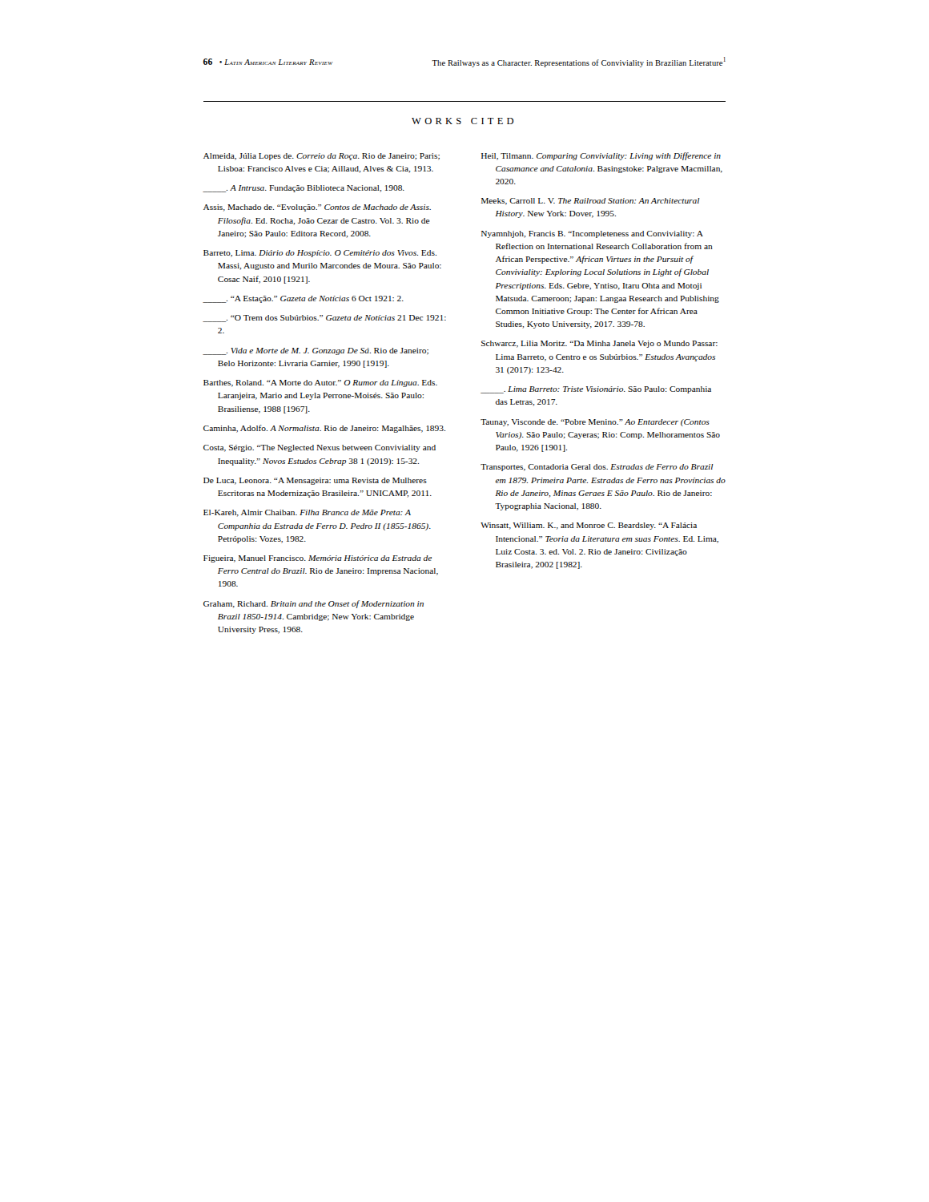66 • Latin American Literary Review
The Railways as a Character. Representations of Conviviality in Brazilian Literature1
Works Cited
Almeida, Júlia Lopes de. Correio da Roça. Rio de Janeiro; Paris; Lisboa: Francisco Alves e Cia; Aillaud, Alves & Cia, 1913.
_____. A Intrusa. Fundação Biblioteca Nacional, 1908.
Assis, Machado de. “Evolução.” Contos de Machado de Assis. Filosofia. Ed. Rocha, João Cezar de Castro. Vol. 3. Rio de Janeiro; São Paulo: Editora Record, 2008.
Barreto, Lima. Diário do Hospício. O Cemitério dos Vivos. Eds. Massi, Augusto and Murilo Marcondes de Moura. São Paulo: Cosac Naif, 2010 [1921].
_____. “A Estação.” Gazeta de Notícias 6 Oct 1921: 2.
_____. “O Trem dos Subúrbios.” Gazeta de Notícias 21 Dec 1921: 2.
_____. Vida e Morte de M. J. Gonzaga De Sá. Rio de Janeiro; Belo Horizonte: Livraria Garnier, 1990 [1919].
Barthes, Roland. “A Morte do Autor.” O Rumor da Língua. Eds. Laranjeira, Mario and Leyla Perrone-Moisés. São Paulo: Brasiliense, 1988 [1967].
Caminha, Adolfo. A Normalista. Rio de Janeiro: Magalhães, 1893.
Costa, Sérgio. “The Neglected Nexus between Conviviality and Inequality.” Novos Estudos Cebrap 38 1 (2019): 15-32.
De Luca, Leonora. “A Mensageira: uma Revista de Mulheres Escritoras na Modernização Brasileira.” UNICAMP, 2011.
El-Kareh, Almir Chaiban. Filha Branca de Mãe Preta: A Companhia da Estrada de Ferro D. Pedro II (1855-1865). Petrópolis: Vozes, 1982.
Figueira, Manuel Francisco. Memória Histórica da Estrada de Ferro Central do Brazil. Rio de Janeiro: Imprensa Nacional, 1908.
Graham, Richard. Britain and the Onset of Modernization in Brazil 1850-1914. Cambridge; New York: Cambridge University Press, 1968.
Heil, Tilmann. Comparing Conviviality: Living with Difference in Casamance and Catalonia. Basingstoke: Palgrave Macmillan, 2020.
Meeks, Carroll L. V. The Railroad Station: An Architectural History. New York: Dover, 1995.
Nyamnhjoh, Francis B. “Incompleteness and Conviviality: A Reflection on International Research Collaboration from an African Perspective.” African Virtues in the Pursuit of Conviviality: Exploring Local Solutions in Light of Global Prescriptions. Eds. Gebre, Yntiso, Itaru Ohta and Motoji Matsuda. Cameroon; Japan: Langaa Research and Publishing Common Initiative Group: The Center for African Area Studies, Kyoto University, 2017. 339-78.
Schwarcz, Lilia Moritz. “Da Minha Janela Vejo o Mundo Passar: Lima Barreto, o Centro e os Subúrbios.” Estudos Avançados 31 (2017): 123-42.
_____. Lima Barreto: Triste Visionário. São Paulo: Companhia das Letras, 2017.
Taunay, Visconde de. “Pobre Menino.” Ao Entardecer (Contos Varios). São Paulo; Cayeras; Rio: Comp. Melhoramentos São Paulo, 1926 [1901].
Transportes, Contadoria Geral dos. Estradas de Ferro do Brazil em 1879. Primeira Parte. Estradas de Ferro nas Províncias do Rio de Janeiro, Minas Geraes E São Paulo. Rio de Janeiro: Typographia Nacional, 1880.
Winsatt, William. K., and Monroe C. Beardsley. “A Falácia Intencional.” Teoria da Literatura em suas Fontes. Ed. Lima, Luiz Costa. 3. ed. Vol. 2. Rio de Janeiro: Civilização Brasileira, 2002 [1982].